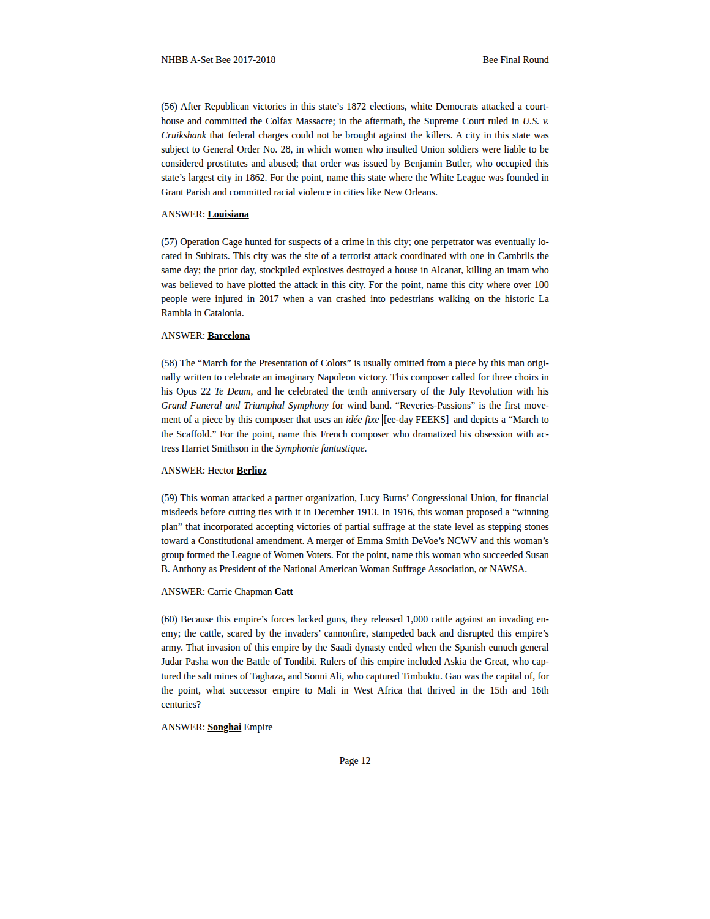NHBB A-Set Bee 2017-2018
Bee Final Round
(56) After Republican victories in this state’s 1872 elections, white Democrats attacked a courthouse and committed the Colfax Massacre; in the aftermath, the Supreme Court ruled in U.S. v. Cruikshank that federal charges could not be brought against the killers. A city in this state was subject to General Order No. 28, in which women who insulted Union soldiers were liable to be considered prostitutes and abused; that order was issued by Benjamin Butler, who occupied this state’s largest city in 1862. For the point, name this state where the White League was founded in Grant Parish and committed racial violence in cities like New Orleans.
ANSWER: Louisiana
(57) Operation Cage hunted for suspects of a crime in this city; one perpetrator was eventually located in Subirats. This city was the site of a terrorist attack coordinated with one in Cambrils the same day; the prior day, stockpiled explosives destroyed a house in Alcanar, killing an imam who was believed to have plotted the attack in this city. For the point, name this city where over 100 people were injured in 2017 when a van crashed into pedestrians walking on the historic La Rambla in Catalonia.
ANSWER: Barcelona
(58) The “March for the Presentation of Colors” is usually omitted from a piece by this man originally written to celebrate an imaginary Napoleon victory. This composer called for three choirs in his Opus 22 Te Deum, and he celebrated the tenth anniversary of the July Revolution with his Grand Funeral and Triumphal Symphony for wind band. “Reveries-Passions” is the first movement of a piece by this composer that uses an idée fixe [ee-day FEEKS] and depicts a “March to the Scaffold.” For the point, name this French composer who dramatized his obsession with actress Harriet Smithson in the Symphonie fantastique.
ANSWER: Hector Berlioz
(59) This woman attacked a partner organization, Lucy Burns’ Congressional Union, for financial misdeeds before cutting ties with it in December 1913. In 1916, this woman proposed a “winning plan” that incorporated accepting victories of partial suffrage at the state level as stepping stones toward a Constitutional amendment. A merger of Emma Smith DeVoe’s NCWV and this woman’s group formed the League of Women Voters. For the point, name this woman who succeeded Susan B. Anthony as President of the National American Woman Suffrage Association, or NAWSA.
ANSWER: Carrie Chapman Catt
(60) Because this empire’s forces lacked guns, they released 1,000 cattle against an invading enemy; the cattle, scared by the invaders’ cannonfire, stampeded back and disrupted this empire’s army. That invasion of this empire by the Saadi dynasty ended when the Spanish eunuch general Judar Pasha won the Battle of Tondibi. Rulers of this empire included Askia the Great, who captured the salt mines of Taghaza, and Sonni Ali, who captured Timbuktu. Gao was the capital of, for the point, what successor empire to Mali in West Africa that thrived in the 15th and 16th centuries?
ANSWER: Songhai Empire
Page 12